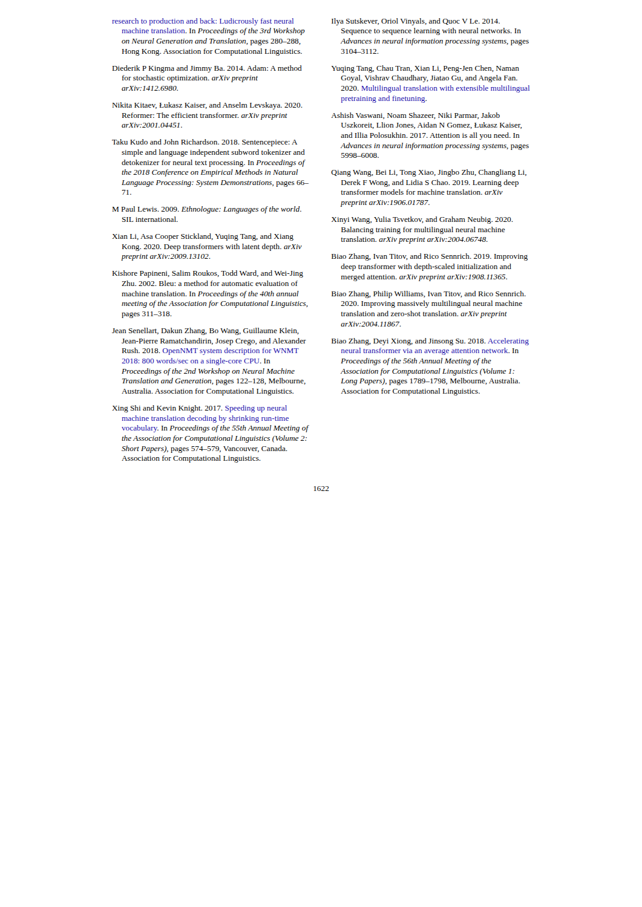research to production and back: Ludicrously fast neural machine translation. In Proceedings of the 3rd Workshop on Neural Generation and Translation, pages 280–288, Hong Kong. Association for Computational Linguistics.
Diederik P Kingma and Jimmy Ba. 2014. Adam: A method for stochastic optimization. arXiv preprint arXiv:1412.6980.
Nikita Kitaev, Łukasz Kaiser, and Anselm Levskaya. 2020. Reformer: The efficient transformer. arXiv preprint arXiv:2001.04451.
Taku Kudo and John Richardson. 2018. Sentencepiece: A simple and language independent subword tokenizer and detokenizer for neural text processing. In Proceedings of the 2018 Conference on Empirical Methods in Natural Language Processing: System Demonstrations, pages 66–71.
M Paul Lewis. 2009. Ethnologue: Languages of the world. SIL international.
Xian Li, Asa Cooper Stickland, Yuqing Tang, and Xiang Kong. 2020. Deep transformers with latent depth. arXiv preprint arXiv:2009.13102.
Kishore Papineni, Salim Roukos, Todd Ward, and Wei-Jing Zhu. 2002. Bleu: a method for automatic evaluation of machine translation. In Proceedings of the 40th annual meeting of the Association for Computational Linguistics, pages 311–318.
Jean Senellart, Dakun Zhang, Bo Wang, Guillaume Klein, Jean-Pierre Ramatchandirin, Josep Crego, and Alexander Rush. 2018. OpenNMT system description for WNMT 2018: 800 words/sec on a single-core CPU. In Proceedings of the 2nd Workshop on Neural Machine Translation and Generation, pages 122–128, Melbourne, Australia. Association for Computational Linguistics.
Xing Shi and Kevin Knight. 2017. Speeding up neural machine translation decoding by shrinking run-time vocabulary. In Proceedings of the 55th Annual Meeting of the Association for Computational Linguistics (Volume 2: Short Papers), pages 574–579, Vancouver, Canada. Association for Computational Linguistics.
Ilya Sutskever, Oriol Vinyals, and Quoc V Le. 2014. Sequence to sequence learning with neural networks. In Advances in neural information processing systems, pages 3104–3112.
Yuqing Tang, Chau Tran, Xian Li, Peng-Jen Chen, Naman Goyal, Vishrav Chaudhary, Jiatao Gu, and Angela Fan. 2020. Multilingual translation with extensible multilingual pretraining and finetuning.
Ashish Vaswani, Noam Shazeer, Niki Parmar, Jakob Uszkoreit, Llion Jones, Aidan N Gomez, Łukasz Kaiser, and Illia Polosukhin. 2017. Attention is all you need. In Advances in neural information processing systems, pages 5998–6008.
Qiang Wang, Bei Li, Tong Xiao, Jingbo Zhu, Changliang Li, Derek F Wong, and Lidia S Chao. 2019. Learning deep transformer models for machine translation. arXiv preprint arXiv:1906.01787.
Xinyi Wang, Yulia Tsvetkov, and Graham Neubig. 2020. Balancing training for multilingual neural machine translation. arXiv preprint arXiv:2004.06748.
Biao Zhang, Ivan Titov, and Rico Sennrich. 2019. Improving deep transformer with depth-scaled initialization and merged attention. arXiv preprint arXiv:1908.11365.
Biao Zhang, Philip Williams, Ivan Titov, and Rico Sennrich. 2020. Improving massively multilingual neural machine translation and zero-shot translation. arXiv preprint arXiv:2004.11867.
Biao Zhang, Deyi Xiong, and Jinsong Su. 2018. Accelerating neural transformer via an average attention network. In Proceedings of the 56th Annual Meeting of the Association for Computational Linguistics (Volume 1: Long Papers), pages 1789–1798, Melbourne, Australia. Association for Computational Linguistics.
1622